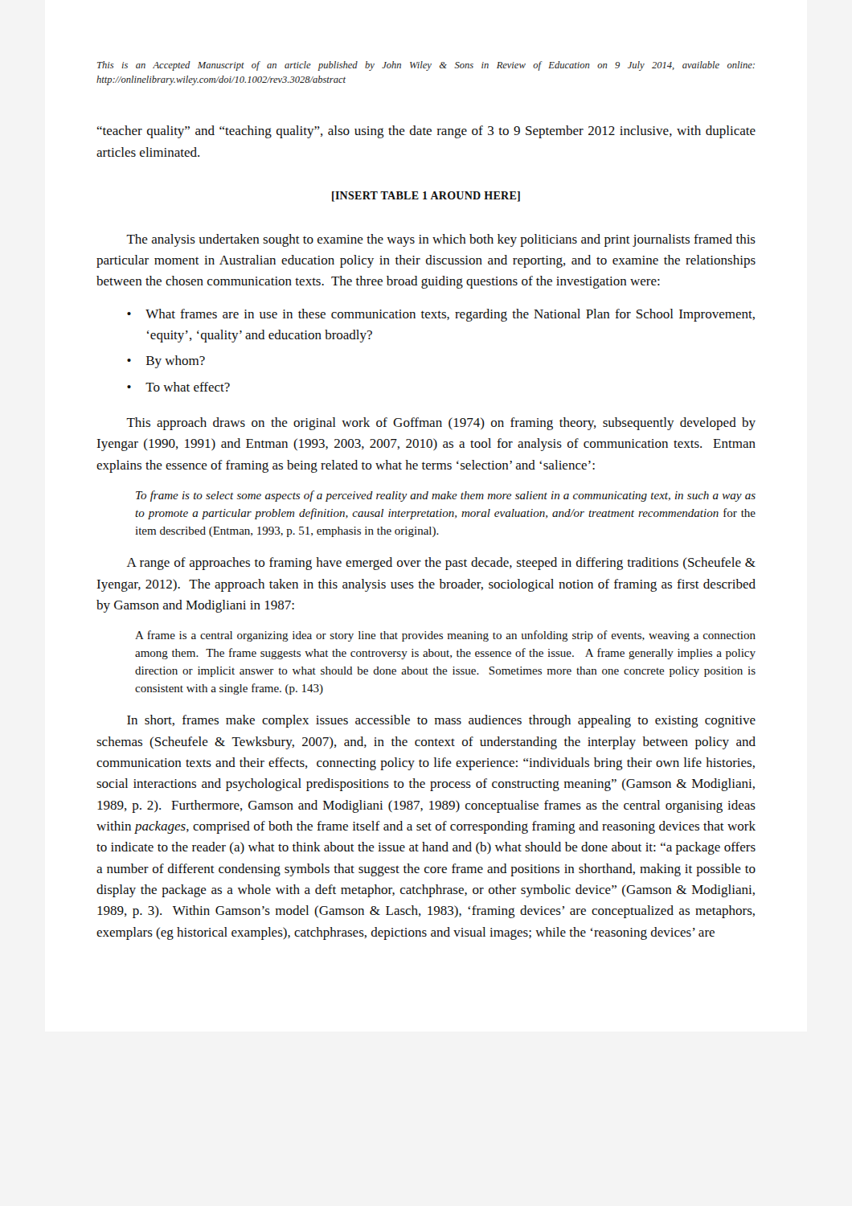This is an Accepted Manuscript of an article published by John Wiley & Sons in Review of Education on 9 July 2014, available online: http://onlinelibrary.wiley.com/doi/10.1002/rev3.3028/abstract
“teacher quality” and “teaching quality”, also using the date range of 3 to 9 September 2012 inclusive, with duplicate articles eliminated.
[INSERT TABLE 1 AROUND HERE]
The analysis undertaken sought to examine the ways in which both key politicians and print journalists framed this particular moment in Australian education policy in their discussion and reporting, and to examine the relationships between the chosen communication texts. The three broad guiding questions of the investigation were:
What frames are in use in these communication texts, regarding the National Plan for School Improvement, ‘equity’, ‘quality’ and education broadly?
By whom?
To what effect?
This approach draws on the original work of Goffman (1974) on framing theory, subsequently developed by Iyengar (1990, 1991) and Entman (1993, 2003, 2007, 2010) as a tool for analysis of communication texts. Entman explains the essence of framing as being related to what he terms ‘selection’ and ‘salience’:
To frame is to select some aspects of a perceived reality and make them more salient in a communicating text, in such a way as to promote a particular problem definition, causal interpretation, moral evaluation, and/or treatment recommendation for the item described (Entman, 1993, p. 51, emphasis in the original).
A range of approaches to framing have emerged over the past decade, steeped in differing traditions (Scheufele & Iyengar, 2012). The approach taken in this analysis uses the broader, sociological notion of framing as first described by Gamson and Modigliani in 1987:
A frame is a central organizing idea or story line that provides meaning to an unfolding strip of events, weaving a connection among them. The frame suggests what the controversy is about, the essence of the issue. A frame generally implies a policy direction or implicit answer to what should be done about the issue. Sometimes more than one concrete policy position is consistent with a single frame. (p. 143)
In short, frames make complex issues accessible to mass audiences through appealing to existing cognitive schemas (Scheufele & Tewksbury, 2007), and, in the context of understanding the interplay between policy and communication texts and their effects, connecting policy to life experience: “individuals bring their own life histories, social interactions and psychological predispositions to the process of constructing meaning” (Gamson & Modigliani, 1989, p. 2). Furthermore, Gamson and Modigliani (1987, 1989) conceptualise frames as the central organising ideas within packages, comprised of both the frame itself and a set of corresponding framing and reasoning devices that work to indicate to the reader (a) what to think about the issue at hand and (b) what should be done about it: “a package offers a number of different condensing symbols that suggest the core frame and positions in shorthand, making it possible to display the package as a whole with a deft metaphor, catchphrase, or other symbolic device” (Gamson & Modigliani, 1989, p. 3). Within Gamson’s model (Gamson & Lasch, 1983), ‘framing devices’ are conceptualized as metaphors, exemplars (eg historical examples), catchphrases, depictions and visual images; while the ‘reasoning devices’ are